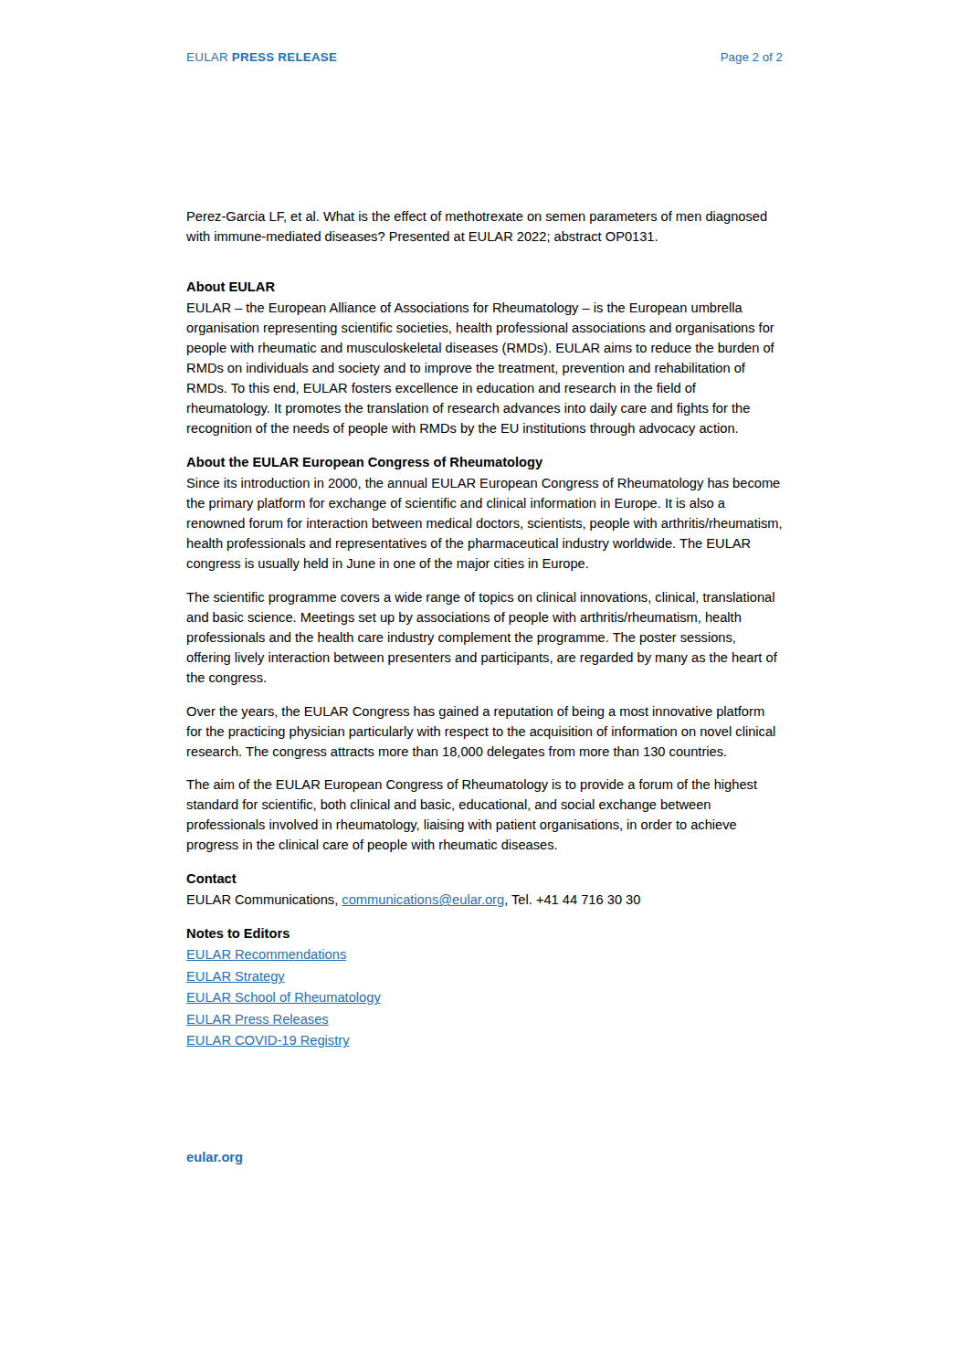EULAR PRESS RELEASE
Page 2 of 2
Perez-Garcia LF, et al. What is the effect of methotrexate on semen parameters of men diagnosed with immune-mediated diseases? Presented at EULAR 2022; abstract OP0131.
About EULAR
EULAR – the European Alliance of Associations for Rheumatology – is the European umbrella organisation representing scientific societies, health professional associations and organisations for people with rheumatic and musculoskeletal diseases (RMDs). EULAR aims to reduce the burden of RMDs on individuals and society and to improve the treatment, prevention and rehabilitation of RMDs. To this end, EULAR fosters excellence in education and research in the field of rheumatology. It promotes the translation of research advances into daily care and fights for the recognition of the needs of people with RMDs by the EU institutions through advocacy action.
About the EULAR European Congress of Rheumatology
Since its introduction in 2000, the annual EULAR European Congress of Rheumatology has become the primary platform for exchange of scientific and clinical information in Europe. It is also a renowned forum for interaction between medical doctors, scientists, people with arthritis/rheumatism, health professionals and representatives of the pharmaceutical industry worldwide. The EULAR congress is usually held in June in one of the major cities in Europe.
The scientific programme covers a wide range of topics on clinical innovations, clinical, translational and basic science. Meetings set up by associations of people with arthritis/rheumatism, health professionals and the health care industry complement the programme. The poster sessions, offering lively interaction between presenters and participants, are regarded by many as the heart of the congress.
Over the years, the EULAR Congress has gained a reputation of being a most innovative platform for the practicing physician particularly with respect to the acquisition of information on novel clinical research. The congress attracts more than 18,000 delegates from more than 130 countries.
The aim of the EULAR European Congress of Rheumatology is to provide a forum of the highest standard for scientific, both clinical and basic, educational, and social exchange between professionals involved in rheumatology, liaising with patient organisations, in order to achieve progress in the clinical care of people with rheumatic diseases.
Contact
EULAR Communications, communications@eular.org, Tel. +41 44 716 30 30
Notes to Editors
EULAR Recommendations EULAR Strategy EULAR School of Rheumatology EULAR Press Releases EULAR COVID-19 Registry
eular.org